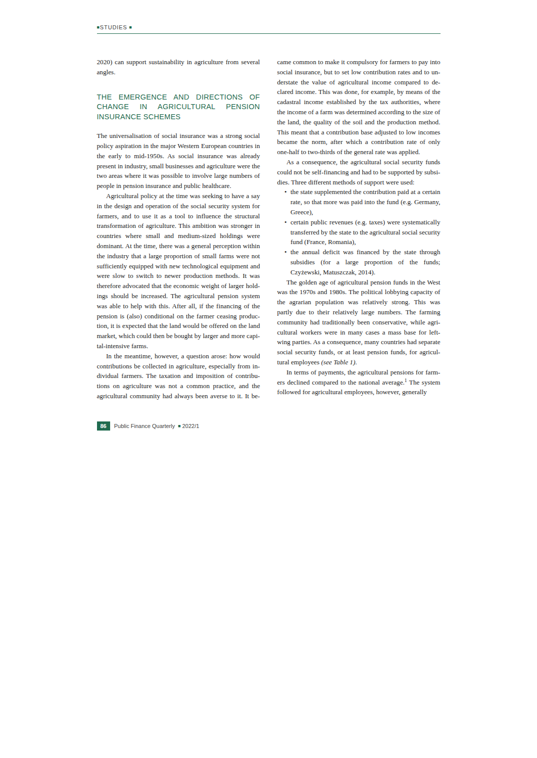■STUDIES ■
2020) can support sustainability in agriculture from several angles.
The emergence and directions of change in agricultural pension insurance schemes
The universalisation of social insurance was a strong social policy aspiration in the major Western European countries in the early to mid-1950s. As social insurance was already present in industry, small businesses and agriculture were the two areas where it was possible to involve large numbers of people in pension insurance and public healthcare.
Agricultural policy at the time was seeking to have a say in the design and operation of the social security system for farmers, and to use it as a tool to influence the structural transformation of agriculture. This ambition was stronger in countries where small and medium-sized holdings were dominant. At the time, there was a general perception within the industry that a large proportion of small farms were not sufficiently equipped with new technological equipment and were slow to switch to newer production methods. It was therefore advocated that the economic weight of larger holdings should be increased. The agricultural pension system was able to help with this. After all, if the financing of the pension is (also) conditional on the farmer ceasing production, it is expected that the land would be offered on the land market, which could then be bought by larger and more capital-intensive farms.
In the meantime, however, a question arose: how would contributions be collected in agriculture, especially from individual farmers. The taxation and imposition of contributions on agriculture was not a common practice, and the agricultural community had always been averse to it. It became common to make it compulsory for farmers to pay into social insurance, but to set low contribution rates and to understate the value of agricultural income compared to declared income. This was done, for example, by means of the cadastral income established by the tax authorities, where the income of a farm was determined according to the size of the land, the quality of the soil and the production method. This meant that a contribution base adjusted to low incomes became the norm, after which a contribution rate of only one-half to two-thirds of the general rate was applied.
As a consequence, the agricultural social security funds could not be self-financing and had to be supported by subsidies. Three different methods of support were used:
the state supplemented the contribution paid at a certain rate, so that more was paid into the fund (e.g. Germany, Greece),
certain public revenues (e.g. taxes) were systematically transferred by the state to the agricultural social security fund (France, Romania),
the annual deficit was financed by the state through subsidies (for a large proportion of the funds; Czyżewski, Matuszczak, 2014).
The golden age of agricultural pension funds in the West was the 1970s and 1980s. The political lobbying capacity of the agrarian population was relatively strong. This was partly due to their relatively large numbers. The farming community had traditionally been conservative, while agricultural workers were in many cases a mass base for left-wing parties. As a consequence, many countries had separate social security funds, or at least pension funds, for agricultural employees (see Table 1).
In terms of payments, the agricultural pensions for farmers declined compared to the national average.1 The system followed for agricultural employees, however, generally
86 Public Finance Quarterly ■2022/1